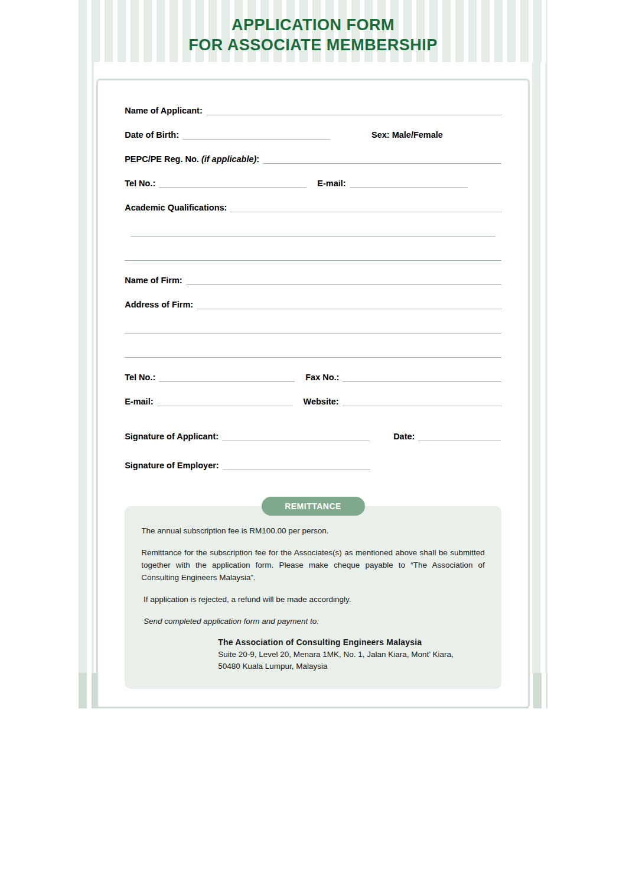APPLICATION FORMFOR ASSOCIATE MEMBERSHIP
Name of Applicant:
Date of Birth: Sex: Male/Female
PEPC/PE Reg. No. (if applicable):
Tel No.: E-mail:
Academic Qualifications:
Name of Firm:
Address of Firm:
Tel No.: Fax No.:
E-mail: Website:
Signature of Applicant: Date:
Signature of Employer:
REMITTANCE
The annual subscription fee is RM100.00 per person.
Remittance for the subscription fee for the Associates(s) as mentioned above shall be submitted together with the application form. Please make cheque payable to “The Association of Consulting Engineers Malaysia”.
If application is rejected, a refund will be made accordingly.
Send completed application form and payment to:
The Association of Consulting Engineers Malaysia
Suite 20-9, Level 20, Menara 1MK, No. 1, Jalan Kiara, Mont’ Kiara,
50480 Kuala Lumpur, Malaysia